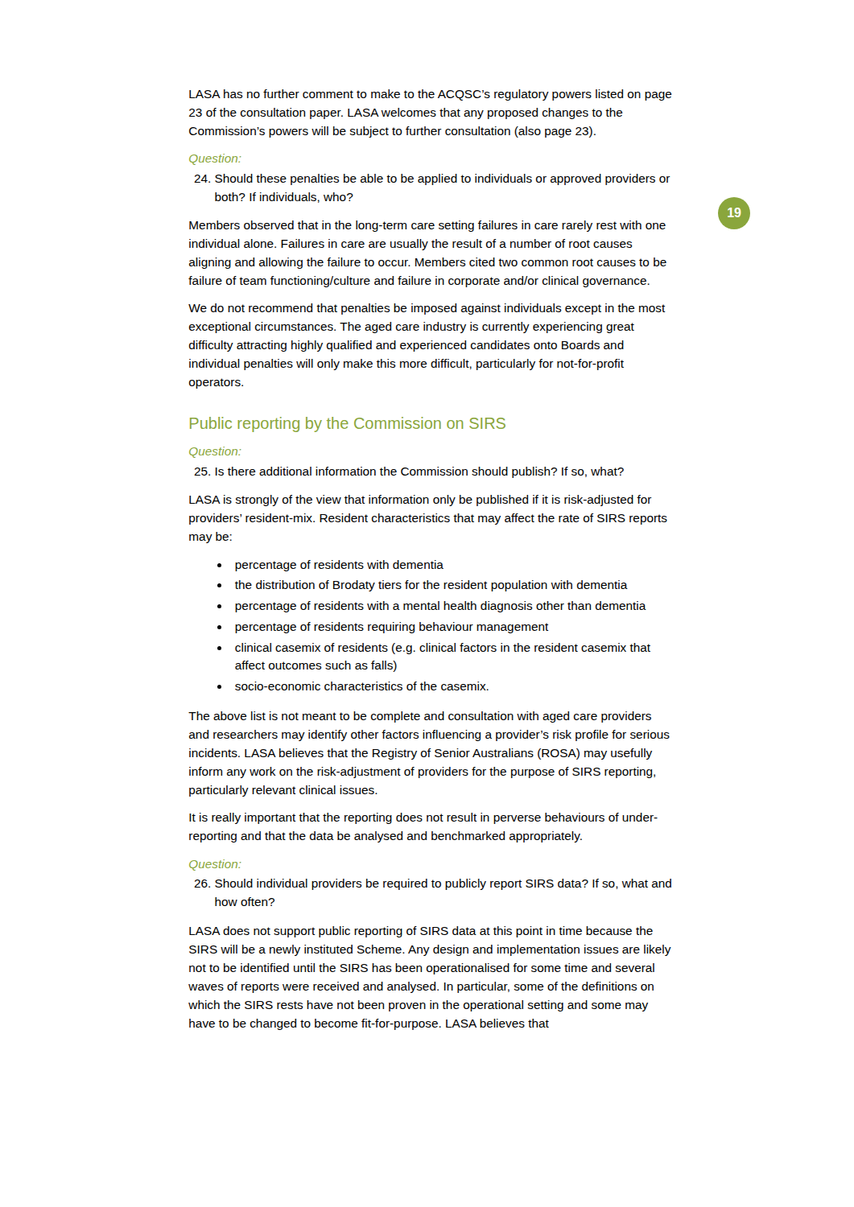19
LASA has no further comment to make to the ACQSC’s regulatory powers listed on page 23 of the consultation paper. LASA welcomes that any proposed changes to the Commission’s powers will be subject to further consultation (also page 23).
Question:
Should these penalties be able to be applied to individuals or approved providers or both? If individuals, who?
Members observed that in the long-term care setting failures in care rarely rest with one individual alone. Failures in care are usually the result of a number of root causes aligning and allowing the failure to occur. Members cited two common root causes to be failure of team functioning/culture and failure in corporate and/or clinical governance.
We do not recommend that penalties be imposed against individuals except in the most exceptional circumstances. The aged care industry is currently experiencing great difficulty attracting highly qualified and experienced candidates onto Boards and individual penalties will only make this more difficult, particularly for not-for-profit operators.
Public reporting by the Commission on SIRS
Question:
Is there additional information the Commission should publish? If so, what?
LASA is strongly of the view that information only be published if it is risk-adjusted for providers’ resident-mix. Resident characteristics that may affect the rate of SIRS reports may be:
percentage of residents with dementia
the distribution of Brodaty tiers for the resident population with dementia
percentage of residents with a mental health diagnosis other than dementia
percentage of residents requiring behaviour management
clinical casemix of residents (e.g. clinical factors in the resident casemix that affect outcomes such as falls)
socio-economic characteristics of the casemix.
The above list is not meant to be complete and consultation with aged care providers and researchers may identify other factors influencing a provider’s risk profile for serious incidents. LASA believes that the Registry of Senior Australians (ROSA) may usefully inform any work on the risk-adjustment of providers for the purpose of SIRS reporting, particularly relevant clinical issues.
It is really important that the reporting does not result in perverse behaviours of under-reporting and that the data be analysed and benchmarked appropriately.
Question:
Should individual providers be required to publicly report SIRS data? If so, what and how often?
LASA does not support public reporting of SIRS data at this point in time because the SIRS will be a newly instituted Scheme. Any design and implementation issues are likely not to be identified until the SIRS has been operationalised for some time and several waves of reports were received and analysed. In particular, some of the definitions on which the SIRS rests have not been proven in the operational setting and some may have to be changed to become fit-for-purpose. LASA believes that